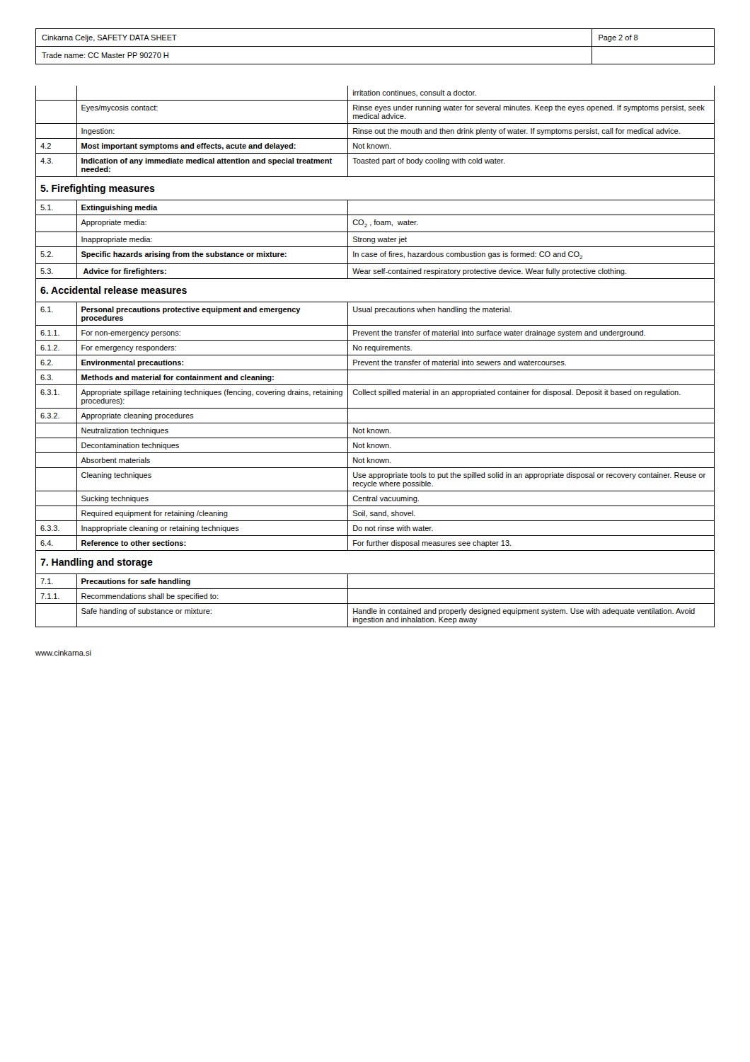| Cinkarna Celje, SAFETY DATA SHEET | Page 2 of 8 |
| Trade name: CC Master PP 90270 H | |
| | | irritation continues, consult a doctor. |
| | Eyes/mycosis contact: | Rinse eyes under running water for several minutes. Keep the eyes opened. If symptoms persist, seek medical advice. |
| | Ingestion: | Rinse out the mouth and then drink plenty of water. If symptoms persist, call for medical advice. |
| 4.2 | Most important symptoms and effects, acute and delayed: | Not known. |
| 4.3. | Indication of any immediate medical attention and special treatment needed: | Toasted part of body cooling with cold water. |
| 5. Firefighting measures |
| 5.1. | Extinguishing media | |
| | Appropriate media: | CO 2 , foam, water. |
| | Inappropriate media: | Strong water jet |
| 5.2. | Specific hazards arising from the substance or mixture: | In case of fires, hazardous combustion gas is formed: CO and CO 2 |
| 5.3. | Advice for firefighters: | Wear self-contained respiratory protective device. Wear fully protective clothing. |
| 6. Accidental release measures |
| 6.1. | Personal precautions protective equipment and emergency procedures | Usual precautions when handling the material. |
| 6.1.1. | For non-emergency persons: | Prevent the transfer of material into surface water drainage system and underground. |
| 6.1.2. | For emergency responders: | No requirements. |
| 6.2. | Environmental precautions: | Prevent the transfer of material into sewers and watercourses. |
| 6.3. | Methods and material for containment and cleaning: | |
| 6.3.1. | Appropriate spillage retaining techniques (fencing, covering drains, retaining procedures): | Collect spilled material in an appropriated container for disposal. Deposit it based on regulation. |
| 6.3.2. | Appropriate cleaning procedures | |
| | Neutralization techniques | Not known. |
| | Decontamination techniques | Not known. |
| | Absorbent materials | Not known. |
| | Cleaning techniques | Use appropriate tools to put the spilled solid in an appropriate disposal or recovery container. Reuse or recycle where possible. |
| | Sucking techniques | Central vacuuming. |
| | Required equipment for retaining /cleaning | Soil, sand, shovel. |
| 6.3.3. | Inappropriate cleaning or retaining techniques | Do not rinse with water. |
| 6.4. | Reference to other sections: | For further disposal measures see chapter 13. |
| 7. Handling and storage |
| 7.1. | Precautions for safe handling | |
| 7.1.1. | Recommendations shall be specified to: | |
| | Safe handing of substance or mixture: | Handle in contained and properly designed equipment system. Use with adequate ventilation. Avoid ingestion and inhalation. Keep away |
www.cinkarna.si